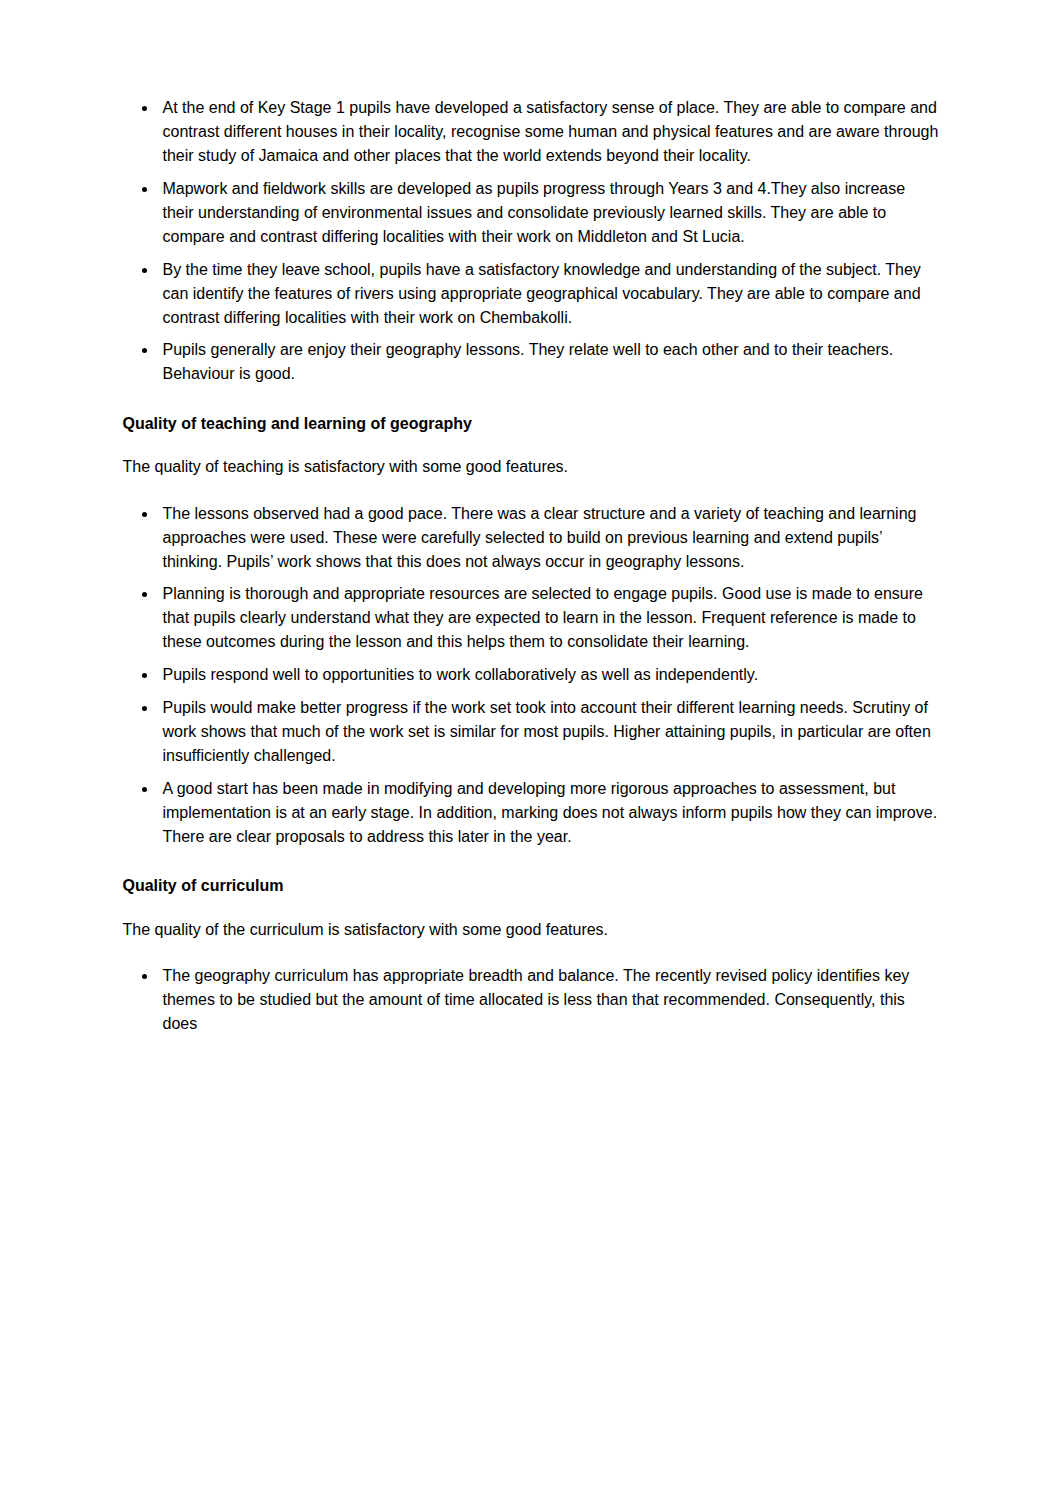At the end of Key Stage 1 pupils have developed a satisfactory sense of place. They are able to compare and contrast different houses in their locality, recognise some human and physical features and are aware through their study of Jamaica and other places that the world extends beyond their locality.
Mapwork and fieldwork skills are developed as pupils progress through Years 3 and 4.They also increase their understanding of environmental issues and consolidate previously learned skills. They are able to compare and contrast differing localities with their work on Middleton and St Lucia.
By the time they leave school, pupils have a satisfactory knowledge and understanding of the subject. They can identify the features of rivers using appropriate geographical vocabulary. They are able to compare and contrast differing localities with their work on Chembakolli.
Pupils generally are enjoy their geography lessons. They relate well to each other and to their teachers. Behaviour is good.
Quality of teaching and learning of geography
The quality of teaching is satisfactory with some good features.
The lessons observed had a good pace. There was a clear structure and a variety of teaching and learning approaches were used. These were carefully selected to build on previous learning and extend pupils’ thinking. Pupils’ work shows that this does not always occur in geography lessons.
Planning is thorough and appropriate resources are selected to engage pupils. Good use is made to ensure that pupils clearly understand what they are expected to learn in the lesson. Frequent reference is made to these outcomes during the lesson and this helps them to consolidate their learning.
Pupils respond well to opportunities to work collaboratively as well as independently.
Pupils would make better progress if the work set took into account their different learning needs. Scrutiny of work shows that much of the work set is similar for most pupils. Higher attaining pupils, in particular are often insufficiently challenged.
A good start has been made in modifying and developing more rigorous approaches to assessment, but implementation is at an early stage. In addition, marking does not always inform pupils how they can improve. There are clear proposals to address this later in the year.
Quality of curriculum
The quality of the curriculum is satisfactory with some good features.
The geography curriculum has appropriate breadth and balance. The recently revised policy identifies key themes to be studied but the amount of time allocated is less than that recommended. Consequently, this does